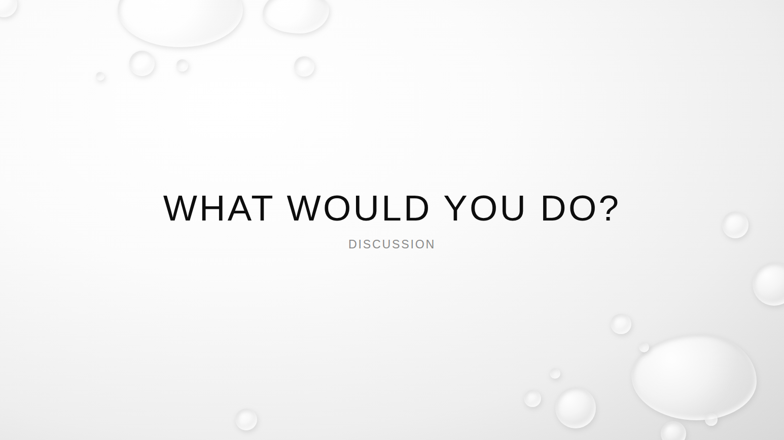What Would You Do?
Discussion